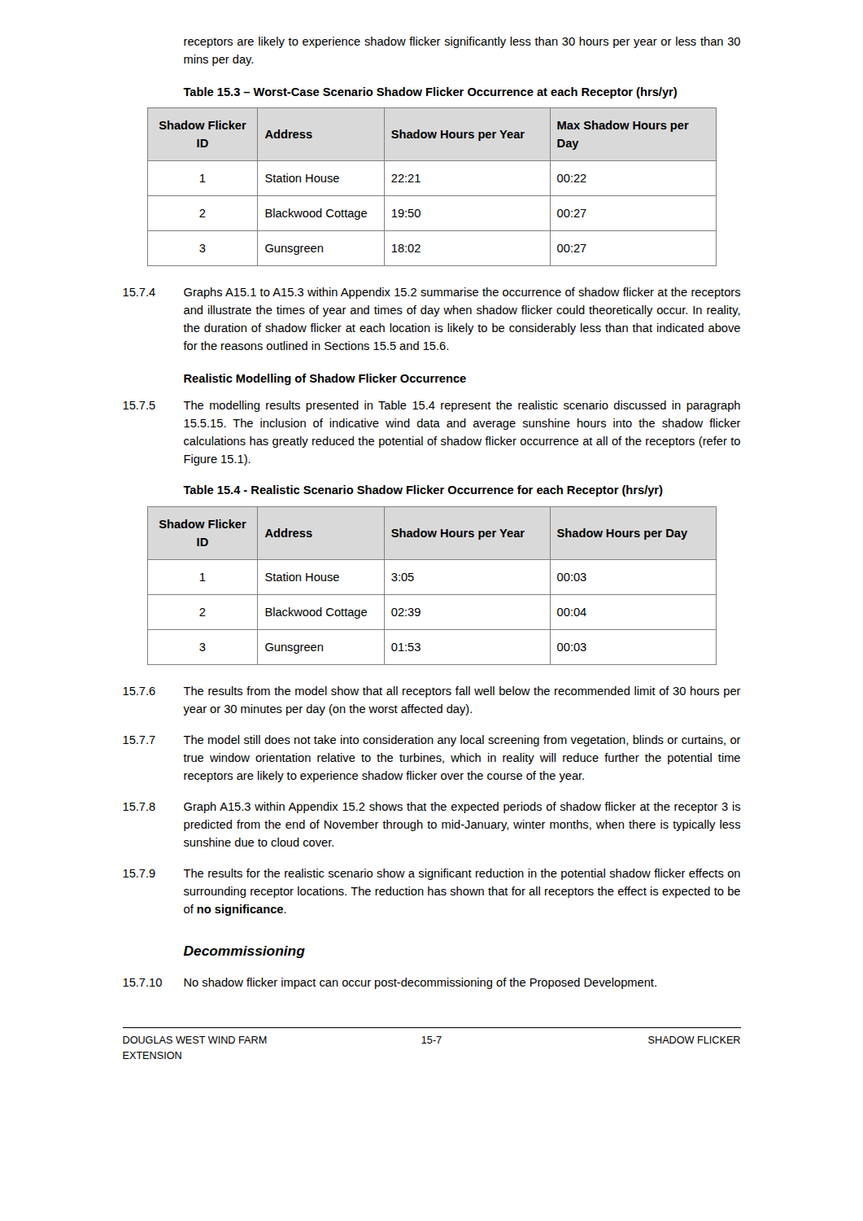receptors are likely to experience shadow flicker significantly less than 30 hours per year or less than 30 mins per day.
Table 15.3 – Worst-Case Scenario Shadow Flicker Occurrence at each Receptor (hrs/yr)
| Shadow Flicker ID | Address | Shadow Hours per Year | Max Shadow Hours per Day |
| --- | --- | --- | --- |
| 1 | Station House | 22:21 | 00:22 |
| 2 | Blackwood Cottage | 19:50 | 00:27 |
| 3 | Gunsgreen | 18:02 | 00:27 |
15.7.4
Graphs A15.1 to A15.3 within Appendix 15.2 summarise the occurrence of shadow flicker at the receptors and illustrate the times of year and times of day when shadow flicker could theoretically occur. In reality, the duration of shadow flicker at each location is likely to be considerably less than that indicated above for the reasons outlined in Sections 15.5 and 15.6.
Realistic Modelling of Shadow Flicker Occurrence
15.7.5
The modelling results presented in Table 15.4 represent the realistic scenario discussed in paragraph 15.5.15. The inclusion of indicative wind data and average sunshine hours into the shadow flicker calculations has greatly reduced the potential of shadow flicker occurrence at all of the receptors (refer to Figure 15.1).
Table 15.4 - Realistic Scenario Shadow Flicker Occurrence for each Receptor (hrs/yr)
| Shadow Flicker ID | Address | Shadow Hours per Year | Shadow Hours per Day |
| --- | --- | --- | --- |
| 1 | Station House | 3:05 | 00:03 |
| 2 | Blackwood Cottage | 02:39 | 00:04 |
| 3 | Gunsgreen | 01:53 | 00:03 |
15.7.6
The results from the model show that all receptors fall well below the recommended limit of 30 hours per year or 30 minutes per day (on the worst affected day).
15.7.7
The model still does not take into consideration any local screening from vegetation, blinds or curtains, or true window orientation relative to the turbines, which in reality will reduce further the potential time receptors are likely to experience shadow flicker over the course of the year.
15.7.8
Graph A15.3 within Appendix 15.2 shows that the expected periods of shadow flicker at the receptor 3 is predicted from the end of November through to mid-January, winter months, when there is typically less sunshine due to cloud cover.
15.7.9
The results for the realistic scenario show a significant reduction in the potential shadow flicker effects on surrounding receptor locations. The reduction has shown that for all receptors the effect is expected to be of no significance.
Decommissioning
15.7.10
No shadow flicker impact can occur post-decommissioning of the Proposed Development.
DOUGLAS WEST WIND FARM
EXTENSION
15-7
SHADOW FLICKER